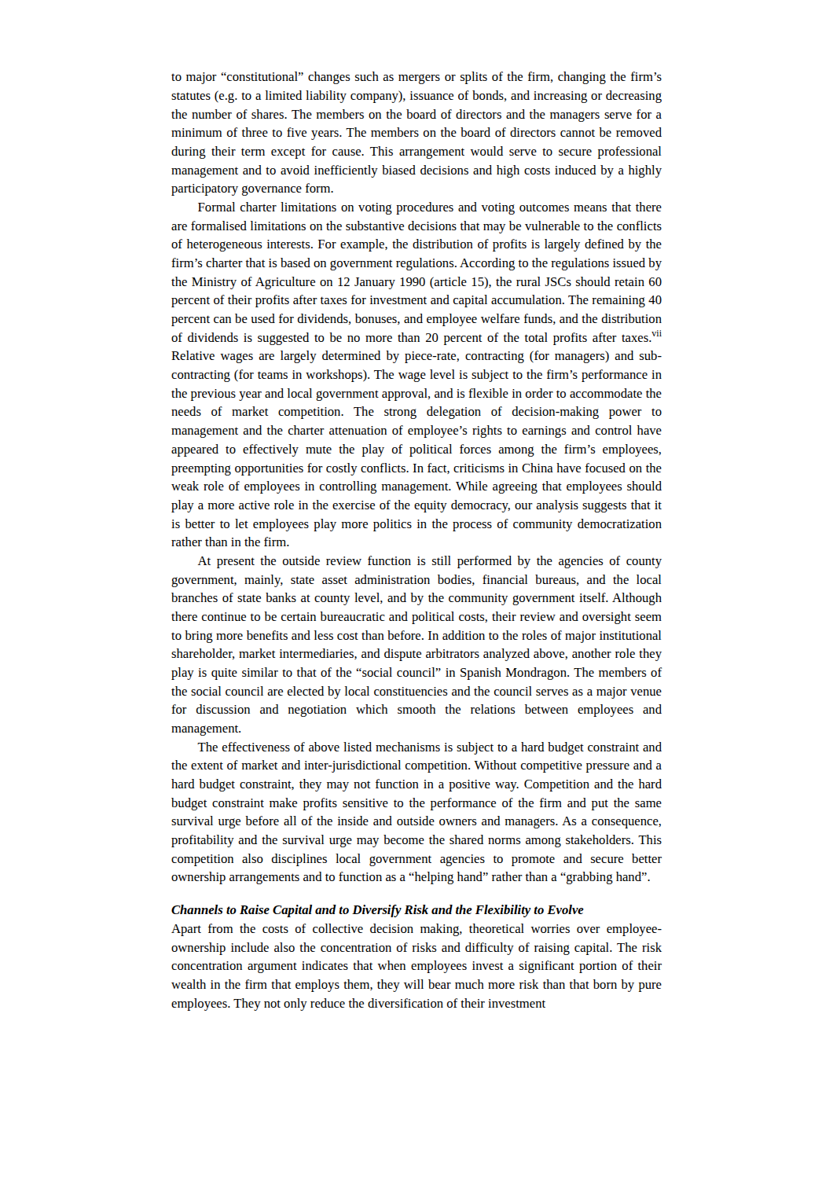to major “constitutional” changes such as mergers or splits of the firm, changing the firm’s statutes (e.g. to a limited liability company), issuance of bonds, and increasing or decreasing the number of shares. The members on the board of directors and the managers serve for a minimum of three to five years. The members on the board of directors cannot be removed during their term except for cause. This arrangement would serve to secure professional management and to avoid inefficiently biased decisions and high costs induced by a highly participatory governance form.
Formal charter limitations on voting procedures and voting outcomes means that there are formalised limitations on the substantive decisions that may be vulnerable to the conflicts of heterogeneous interests. For example, the distribution of profits is largely defined by the firm’s charter that is based on government regulations. According to the regulations issued by the Ministry of Agriculture on 12 January 1990 (article 15), the rural JSCs should retain 60 percent of their profits after taxes for investment and capital accumulation. The remaining 40 percent can be used for dividends, bonuses, and employee welfare funds, and the distribution of dividends is suggested to be no more than 20 percent of the total profits after taxes.vii Relative wages are largely determined by piece-rate, contracting (for managers) and sub-contracting (for teams in workshops). The wage level is subject to the firm’s performance in the previous year and local government approval, and is flexible in order to accommodate the needs of market competition. The strong delegation of decision-making power to management and the charter attenuation of employee’s rights to earnings and control have appeared to effectively mute the play of political forces among the firm’s employees, preempting opportunities for costly conflicts. In fact, criticisms in China have focused on the weak role of employees in controlling management. While agreeing that employees should play a more active role in the exercise of the equity democracy, our analysis suggests that it is better to let employees play more politics in the process of community democratization rather than in the firm.
At present the outside review function is still performed by the agencies of county government, mainly, state asset administration bodies, financial bureaus, and the local branches of state banks at county level, and by the community government itself. Although there continue to be certain bureaucratic and political costs, their review and oversight seem to bring more benefits and less cost than before. In addition to the roles of major institutional shareholder, market intermediaries, and dispute arbitrators analyzed above, another role they play is quite similar to that of the “social council” in Spanish Mondragon. The members of the social council are elected by local constituencies and the council serves as a major venue for discussion and negotiation which smooth the relations between employees and management.
The effectiveness of above listed mechanisms is subject to a hard budget constraint and the extent of market and inter-jurisdictional competition. Without competitive pressure and a hard budget constraint, they may not function in a positive way. Competition and the hard budget constraint make profits sensitive to the performance of the firm and put the same survival urge before all of the inside and outside owners and managers. As a consequence, profitability and the survival urge may become the shared norms among stakeholders. This competition also disciplines local government agencies to promote and secure better ownership arrangements and to function as a “helping hand” rather than a “grabbing hand”.
Channels to Raise Capital and to Diversify Risk and the Flexibility to Evolve
Apart from the costs of collective decision making, theoretical worries over employee-ownership include also the concentration of risks and difficulty of raising capital. The risk concentration argument indicates that when employees invest a significant portion of their wealth in the firm that employs them, they will bear much more risk than that born by pure employees. They not only reduce the diversification of their investment